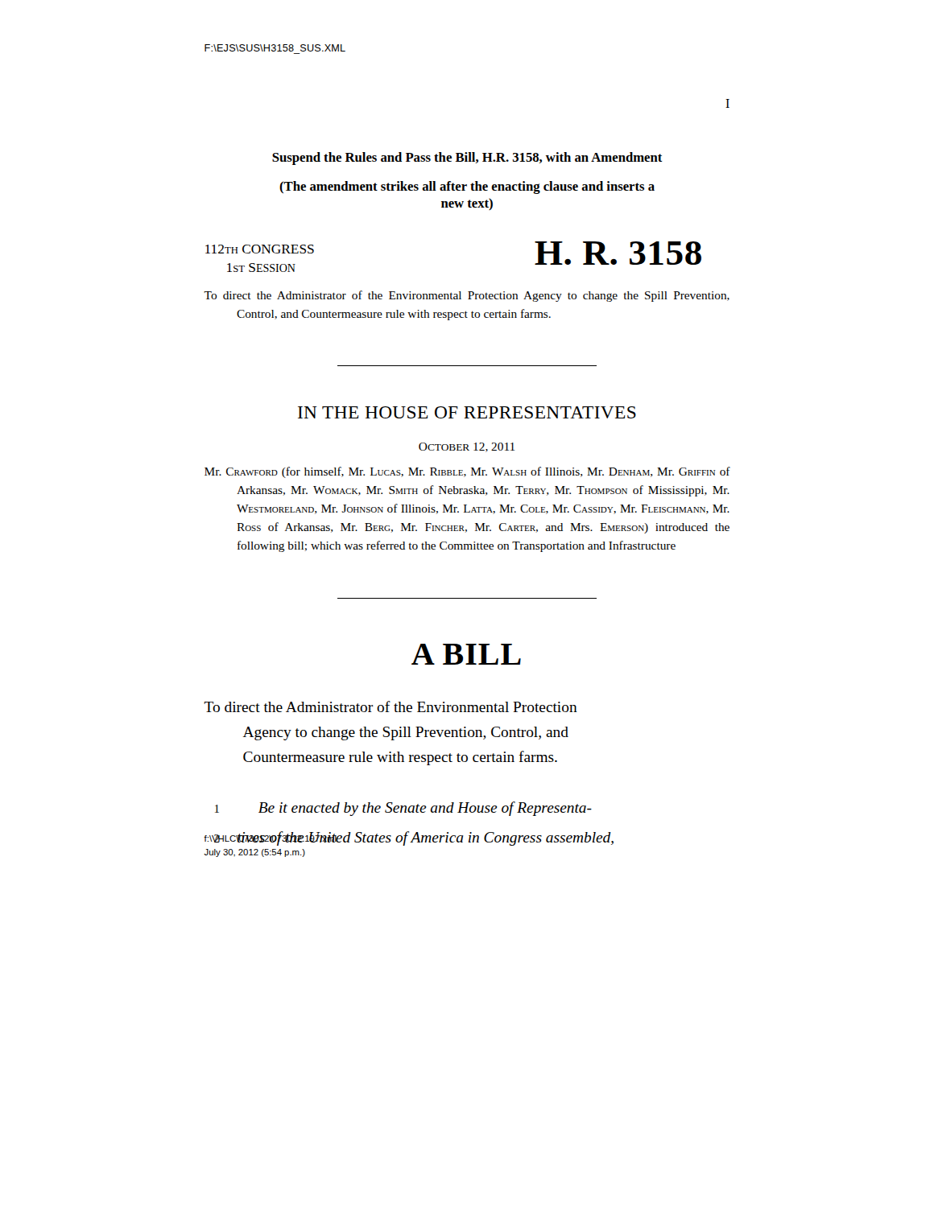F:\EJS\SUS\H3158_SUS.XML
I
Suspend the Rules and Pass the Bill, H.R. 3158, with an Amendment
(The amendment strikes all after the enacting clause and inserts a
new text)
112TH CONGRESS 1ST SESSION
H. R. 3158
To direct the Administrator of the Environmental Protection Agency to change the Spill Prevention, Control, and Countermeasure rule with respect to certain farms.
IN THE HOUSE OF REPRESENTATIVES
OCTOBER 12, 2011
Mr. Crawford (for himself, Mr. Lucas, Mr. Ribble, Mr. Walsh of Illinois, Mr. Denham, Mr. Griffin of Arkansas, Mr. Womack, Mr. Smith of Nebraska, Mr. Terry, Mr. Thompson of Mississippi, Mr. Westmoreland, Mr. Johnson of Illinois, Mr. Latta, Mr. Cole, Mr. Cassidy, Mr. Fleischmann, Mr. Ross of Arkansas, Mr. Berg, Mr. Fincher, Mr. Carter, and Mrs. Emerson) introduced the following bill; which was referred to the Committee on Transportation and Infrastructure
A BILL
To direct the Administrator of the Environmental Protection Agency to change the Spill Prevention, Control, and Countermeasure rule with respect to certain farms.
1 Be it enacted by the Senate and House of Representa-
2 tives of the United States of America in Congress assembled,
f:\VHLC\073012\073012.197.xml
July 30, 2012 (5:54 p.m.)